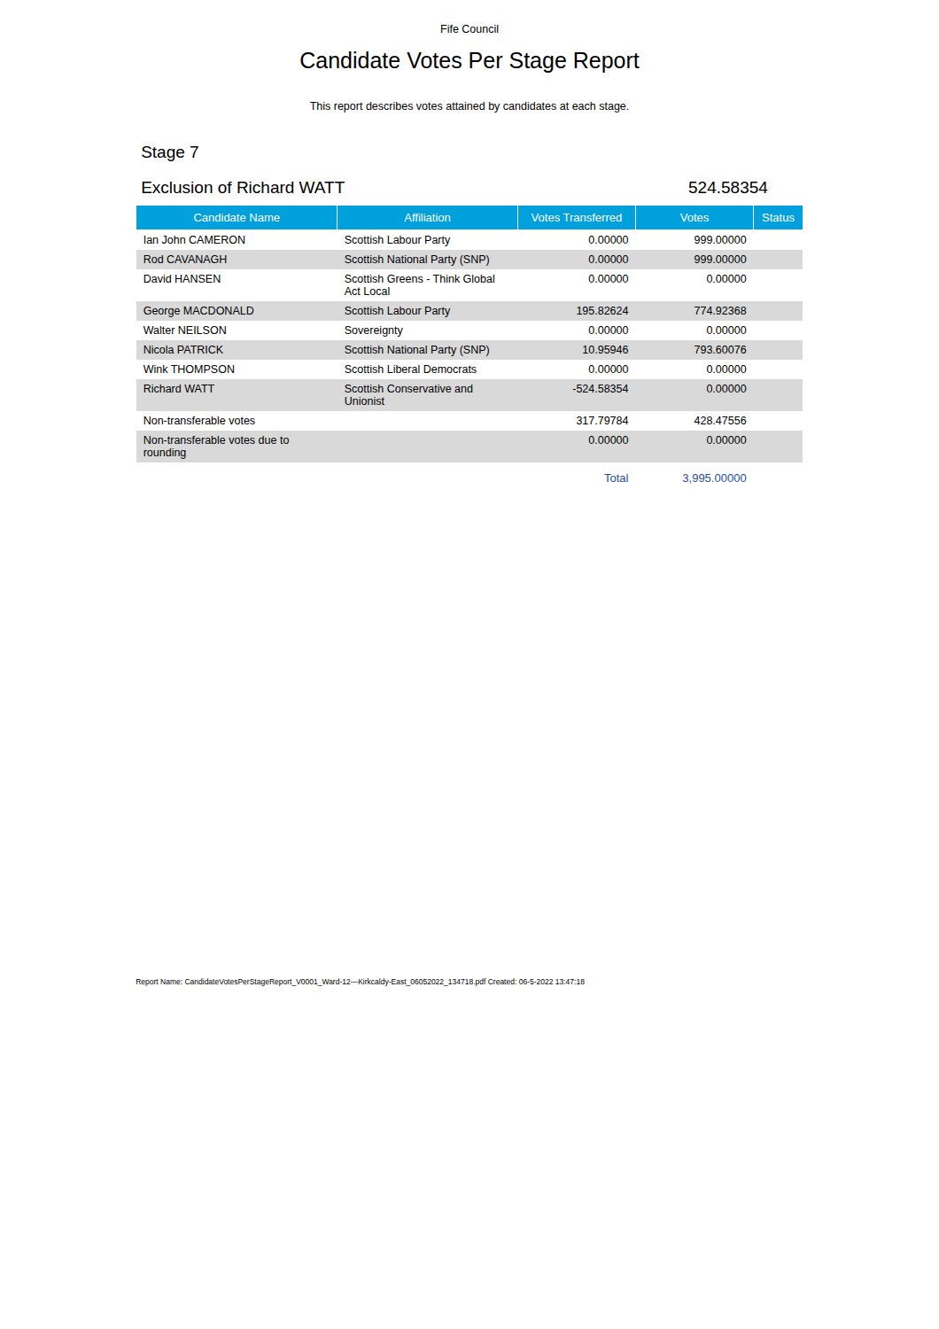Fife Council
Candidate Votes Per Stage Report
This report describes votes attained by candidates at each stage.
Stage 7
Exclusion of Richard WATT
524.58354
| Candidate Name | Affiliation | Votes Transferred | Votes | Status |
| --- | --- | --- | --- | --- |
| Ian John CAMERON | Scottish Labour Party | 0.00000 | 999.00000 | |
| Rod CAVANAGH | Scottish National Party (SNP) | 0.00000 | 999.00000 | |
| David HANSEN | Scottish Greens - Think Global Act Local | 0.00000 | 0.00000 | |
| George MACDONALD | Scottish Labour Party | 195.82624 | 774.92368 | |
| Walter NEILSON | Sovereignty | 0.00000 | 0.00000 | |
| Nicola PATRICK | Scottish National Party (SNP) | 10.95946 | 793.60076 | |
| Wink THOMPSON | Scottish Liberal Democrats | 0.00000 | 0.00000 | |
| Richard WATT | Scottish Conservative and Unionist | -524.58354 | 0.00000 | |
| Non-transferable votes | | 317.79784 | 428.47556 | |
| Non-transferable votes due to rounding | | 0.00000 | 0.00000 | |
| | | Total | 3,995.00000 | |
Report Name: CandidateVotesPerStageReport_V0001_Ward-12---Kirkcaldy-East_06052022_134718.pdf Created: 06-5-2022 13:47:18